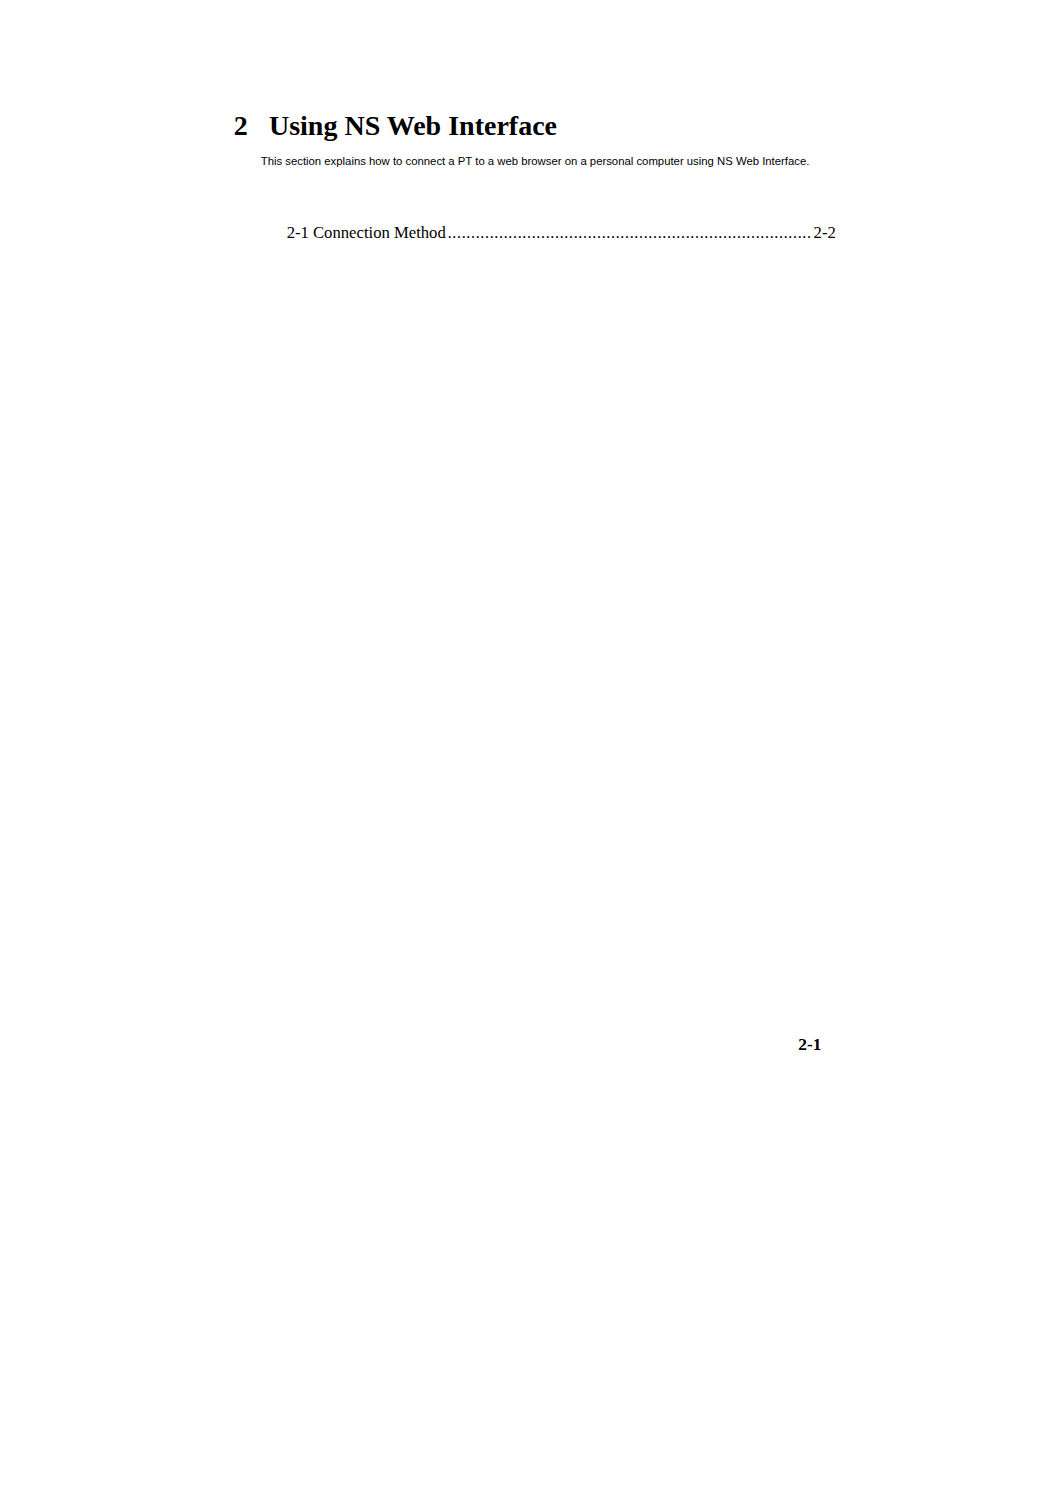2 Using NS Web Interface
This section explains how to connect a PT to a web browser on a personal computer using NS Web Interface.
2-1 Connection Method ................................................................................................ 2-2
2-1